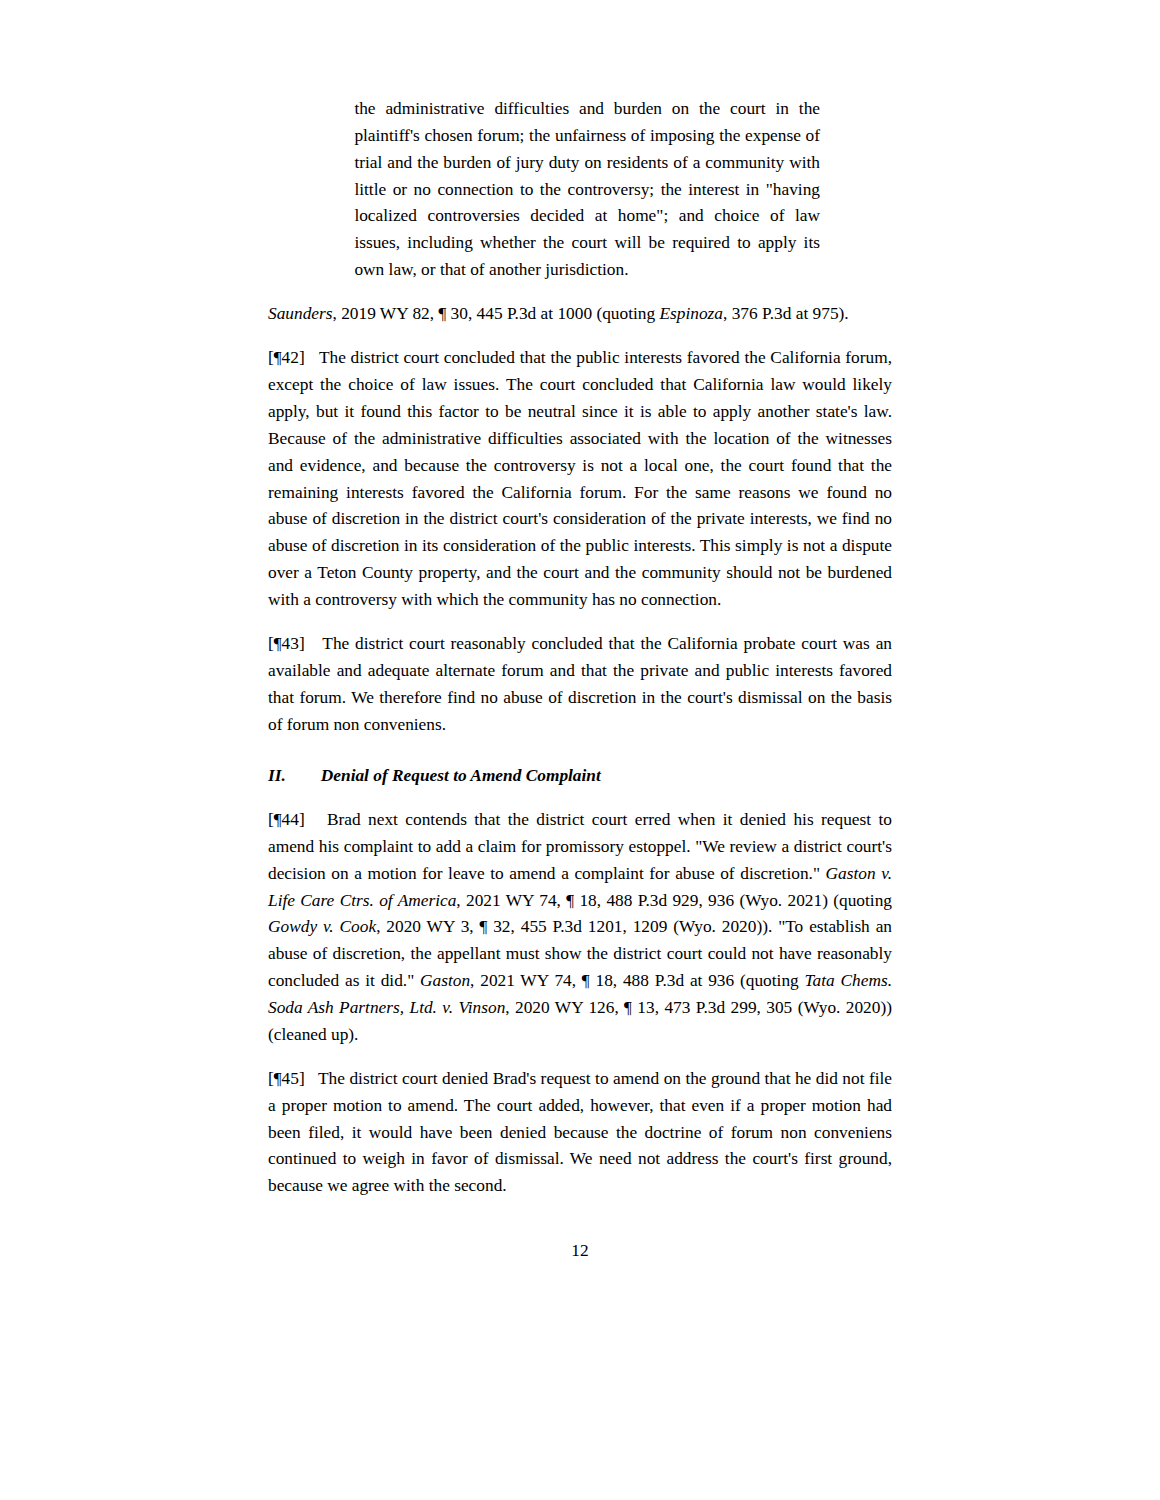the administrative difficulties and burden on the court in the plaintiff's chosen forum; the unfairness of imposing the expense of trial and the burden of jury duty on residents of a community with little or no connection to the controversy; the interest in "having localized controversies decided at home"; and choice of law issues, including whether the court will be required to apply its own law, or that of another jurisdiction.
Saunders, 2019 WY 82, ¶ 30, 445 P.3d at 1000 (quoting Espinoza, 376 P.3d at 975).
[¶42] The district court concluded that the public interests favored the California forum, except the choice of law issues. The court concluded that California law would likely apply, but it found this factor to be neutral since it is able to apply another state's law. Because of the administrative difficulties associated with the location of the witnesses and evidence, and because the controversy is not a local one, the court found that the remaining interests favored the California forum. For the same reasons we found no abuse of discretion in the district court's consideration of the private interests, we find no abuse of discretion in its consideration of the public interests. This simply is not a dispute over a Teton County property, and the court and the community should not be burdened with a controversy with which the community has no connection.
[¶43] The district court reasonably concluded that the California probate court was an available and adequate alternate forum and that the private and public interests favored that forum. We therefore find no abuse of discretion in the court's dismissal on the basis of forum non conveniens.
II. Denial of Request to Amend Complaint
[¶44] Brad next contends that the district court erred when it denied his request to amend his complaint to add a claim for promissory estoppel. "We review a district court's decision on a motion for leave to amend a complaint for abuse of discretion." Gaston v. Life Care Ctrs. of America, 2021 WY 74, ¶ 18, 488 P.3d 929, 936 (Wyo. 2021) (quoting Gowdy v. Cook, 2020 WY 3, ¶ 32, 455 P.3d 1201, 1209 (Wyo. 2020)). "To establish an abuse of discretion, the appellant must show the district court could not have reasonably concluded as it did." Gaston, 2021 WY 74, ¶ 18, 488 P.3d at 936 (quoting Tata Chems. Soda Ash Partners, Ltd. v. Vinson, 2020 WY 126, ¶ 13, 473 P.3d 299, 305 (Wyo. 2020)) (cleaned up).
[¶45] The district court denied Brad's request to amend on the ground that he did not file a proper motion to amend. The court added, however, that even if a proper motion had been filed, it would have been denied because the doctrine of forum non conveniens continued to weigh in favor of dismissal. We need not address the court's first ground, because we agree with the second.
12